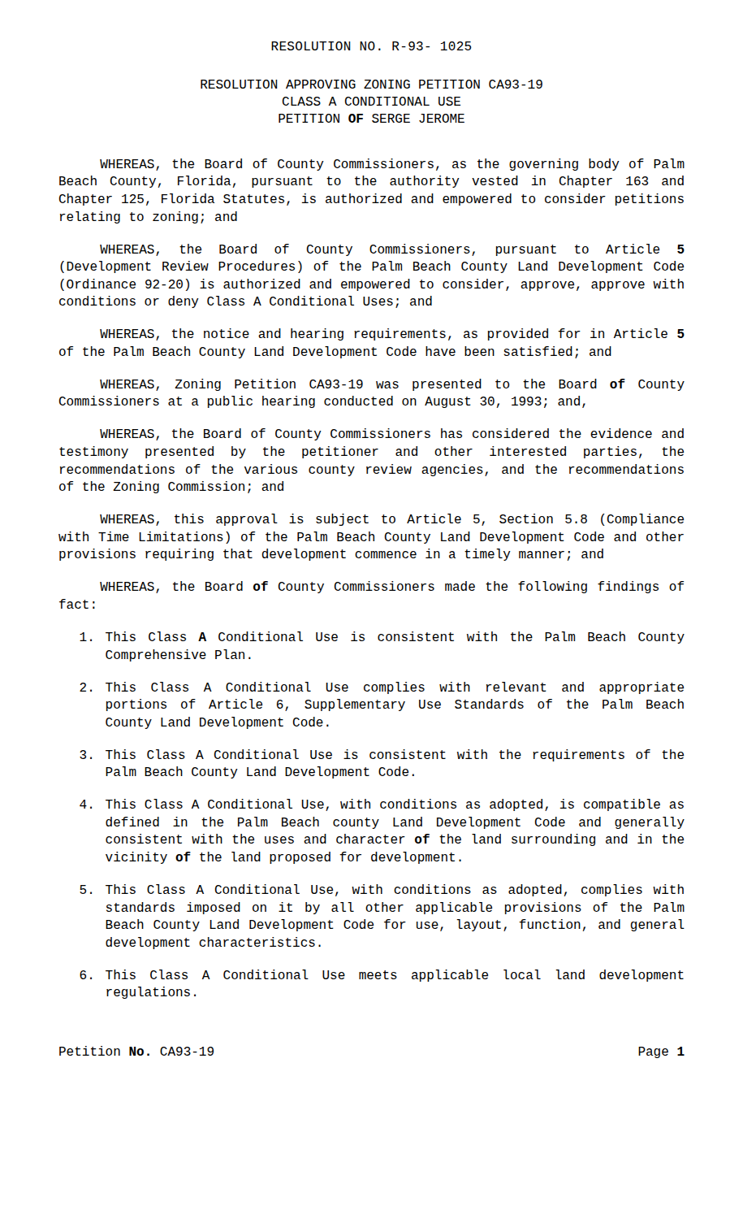RESOLUTION NO. R-93- 1025
RESOLUTION APPROVING ZONING PETITION CA93-19
CLASS A CONDITIONAL USE
PETITION OF SERGE JEROME
WHEREAS, the Board of County Commissioners, as the governing body of Palm Beach County, Florida, pursuant to the authority vested in Chapter 163 and Chapter 125, Florida Statutes, is authorized and empowered to consider petitions relating to zoning; and
WHEREAS, the Board of County Commissioners, pursuant to Article 5 (Development Review Procedures) of the Palm Beach County Land Development Code (Ordinance 92-20) is authorized and empowered to consider, approve, approve with conditions or deny Class A Conditional Uses; and
WHEREAS, the notice and hearing requirements, as provided for in Article 5 of the Palm Beach County Land Development Code have been satisfied; and
WHEREAS, Zoning Petition CA93-19 was presented to the Board of County Commissioners at a public hearing conducted on August 30, 1993; and,
WHEREAS, the Board of County Commissioners has considered the evidence and testimony presented by the petitioner and other interested parties, the recommendations of the various county review agencies, and the recommendations of the Zoning Commission; and
WHEREAS, this approval is subject to Article 5, Section 5.8 (Compliance with Time Limitations) of the Palm Beach County Land Development Code and other provisions requiring that development commence in a timely manner; and
WHEREAS, the Board of County Commissioners made the following findings of fact:
This Class A Conditional Use is consistent with the Palm Beach County Comprehensive Plan.
This Class A Conditional Use complies with relevant and appropriate portions of Article 6, Supplementary Use Standards of the Palm Beach County Land Development Code.
This Class A Conditional Use is consistent with the requirements of the Palm Beach County Land Development Code.
This Class A Conditional Use, with conditions as adopted, is compatible as defined in the Palm Beach county Land Development Code and generally consistent with the uses and character of the land surrounding and in the vicinity of the land proposed for development.
This Class A Conditional Use, with conditions as adopted, complies with standards imposed on it by all other applicable provisions of the Palm Beach County Land Development Code for use, layout, function, and general development characteristics.
This Class A Conditional Use meets applicable local land development regulations.
Petition No. CA93-19
Page 1